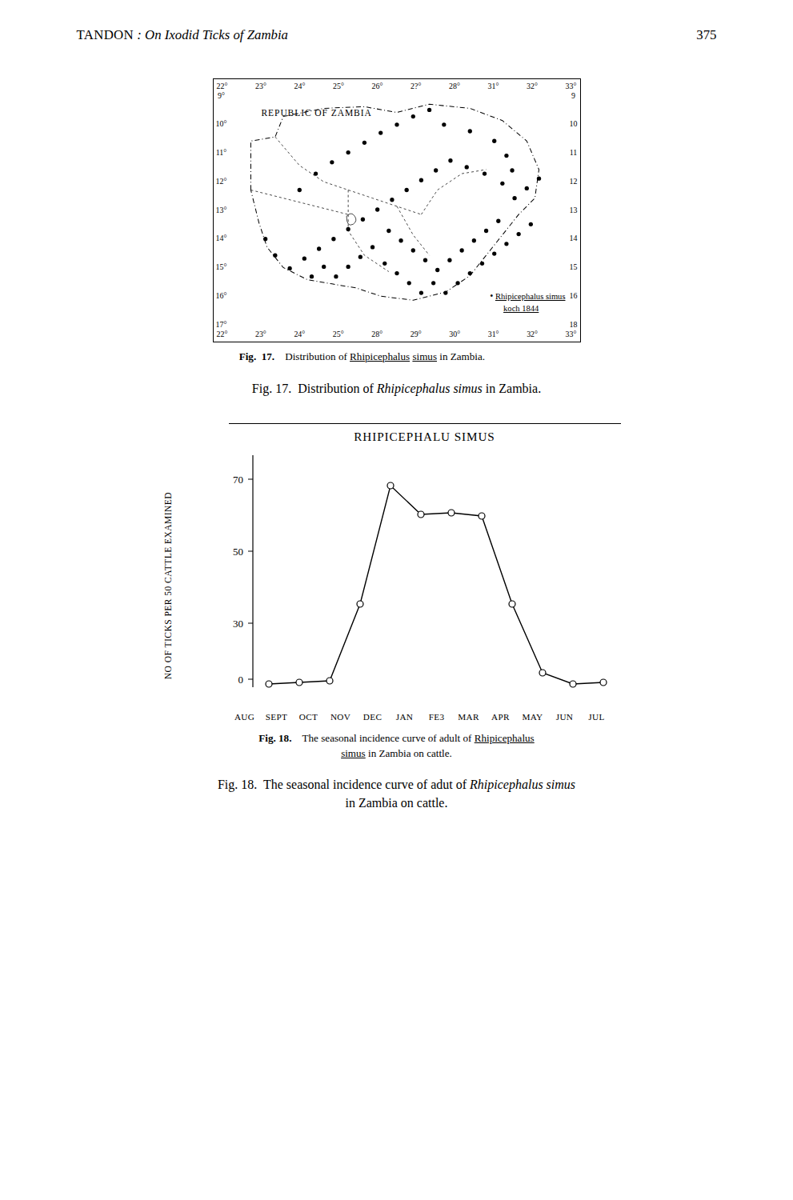TANDON : On Ixodid Ticks of Zambia
375
22°23°24°25°26°2?°28°31°32°33°
9°10°11°12°13°14°15°16°17°
91011121314151618
22°23°24°25°28°29°30°31°32°33°
REPUBLIC OF ZAMBIA
• Rhipicephalus simus koch 1844
Fig. 17. Distribution of Rhipicephalus simus in Zambia.
Fig. 17. Distribution of Rhipicephalus simus in Zambia.
RHIPICEPHALU SIMUS
NO OF TICKS PER 50 CATTLE EXAMINED
70 50 30 0
AUG SEPT OCT NOV DEC JAN FE3 MAR APR MAY JUN JUL
Fig. 18. The seasonal incidence curve of adult of Rhipicephalus
simus in Zambia on cattle.
Fig. 18. The seasonal incidence curve of adut of Rhipicephalus simus
in Zambia on cattle.